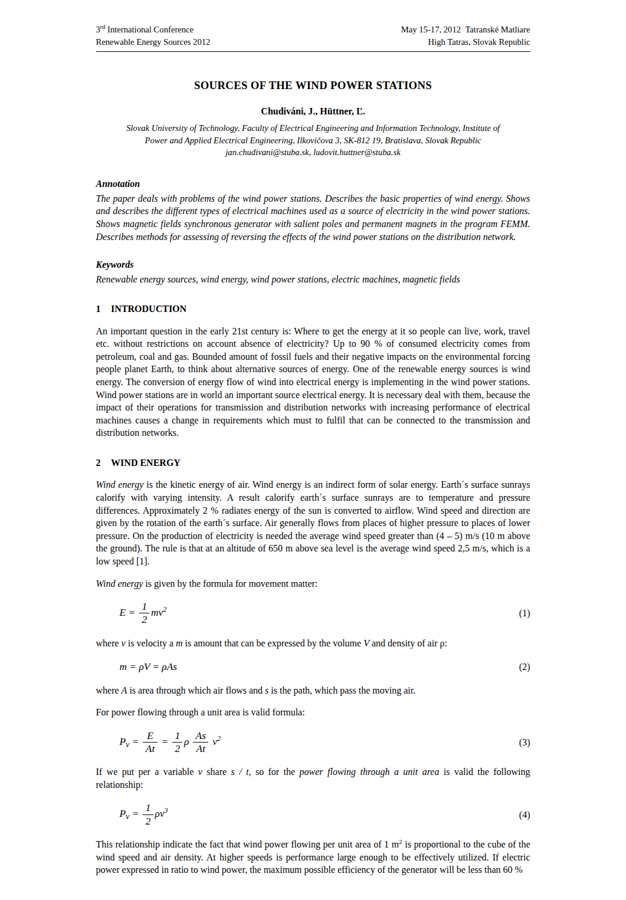3rd International Conference
Renewable Energy Sources 2012
May 15-17, 2012 Tatranské Matliare
High Tatras, Slovak Republic
SOURCES OF THE WIND POWER STATIONS
Chudiváni, J., Hüttner, Ľ.
Slovak University of Technology, Faculty of Electrical Engineering and Information Technology, Institute of
Power and Applied Electrical Engineering, Ilkovičova 3, SK-812 19, Bratislava, Slovak Republic
jan.chudivani@stuba.sk, ludovit.huttner@stuba.sk
Annotation
The paper deals with problems of the wind power stations. Describes the basic properties of wind energy. Shows and describes the different types of electrical machines used as a source of electricity in the wind power stations. Shows magnetic fields synchronous generator with salient poles and permanent magnets in the program FEMM. Describes methods for assessing of reversing the effects of the wind power stations on the distribution network.
Keywords
Renewable energy sources, wind energy, wind power stations, electric machines, magnetic fields
1 INTRODUCTION
An important question in the early 21st century is: Where to get the energy at it so people can live, work, travel etc. without restrictions on account absence of electricity? Up to 90 % of consumed electricity comes from petroleum, coal and gas. Bounded amount of fossil fuels and their negative impacts on the environmental forcing people planet Earth, to think about alternative sources of energy. One of the renewable energy sources is wind energy. The conversion of energy flow of wind into electrical energy is implementing in the wind power stations. Wind power stations are in world an important source electrical energy. It is necessary deal with them, because the impact of their operations for transmission and distribution networks with increasing performance of electrical machines causes a change in requirements which must to fulfil that can be connected to the transmission and distribution networks.
2 WIND ENERGY
Wind energy is the kinetic energy of air. Wind energy is an indirect form of solar energy. Earth´s surface sunrays calorify with varying intensity. A result calorify earth´s surface sunrays are to temperature and pressure differences. Approximately 2 % radiates energy of the sun is converted to airflow. Wind speed and direction are given by the rotation of the earth´s surface. Air generally flows from places of higher pressure to places of lower pressure. On the production of electricity is needed the average wind speed greater than (4 – 5) m/s (10 m above the ground). The rule is that at an altitude of 650 m above sea level is the average wind speed 2,5 m/s, which is a low speed [1].
Wind energy is given by the formula for movement matter:
E = 12 mv2 (1)
where v is velocity a m is amount that can be expressed by the volume V and density of air ρ:
m = ρV = ρAs (2)
where A is area through which air flows and s is the path, which pass the moving air.
For power flowing through a unit area is valid formula:
Pv = EAt = 12 ρ As At v2 (3)
If we put per a variable v share s / t, so for the power flowing through a unit area is valid the following relationship:
Pv = 12 ρv3 (4)
This relationship indicate the fact that wind power flowing per unit area of 1 m2 is proportional to the cube of the wind speed and air density. At higher speeds is performance large enough to be effectively utilized. If electric power expressed in ratio to wind power, the maximum possible efficiency of the generator will be less than 60 %